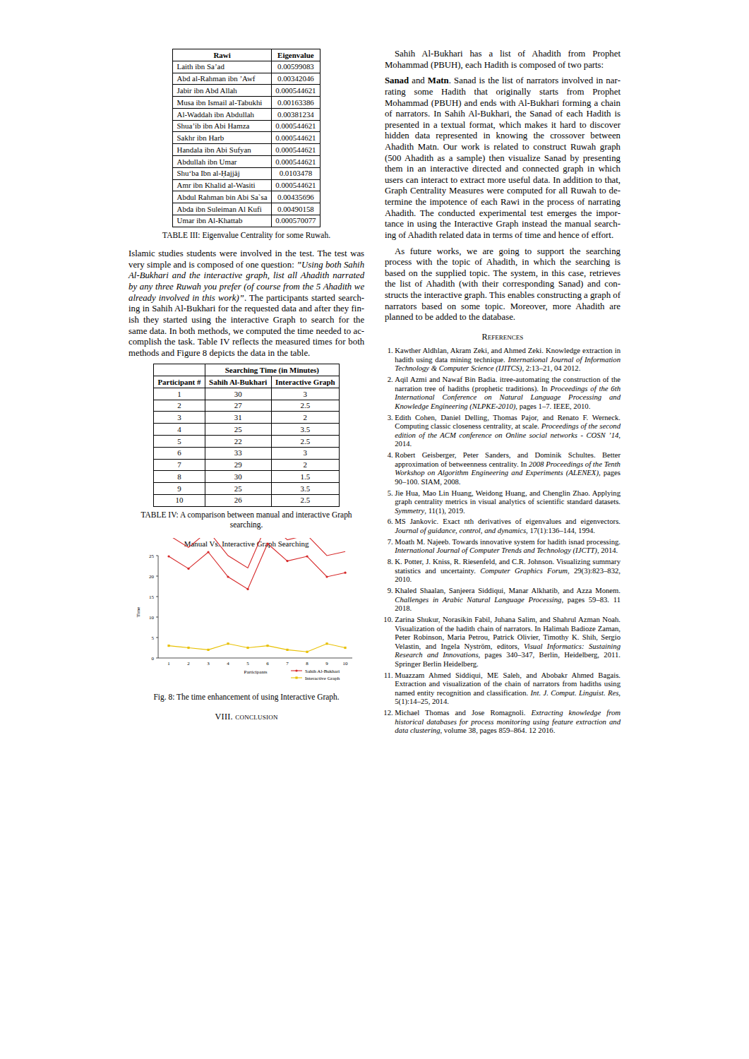| Rawi | Eigenvalue |
| --- | --- |
| Laith ibn Sa’ad | 0.00599083 |
| Abd al-Rahman ibn ’Awf | 0.00342046 |
| Jabir ibn Abd Allah | 0.000544621 |
| Musa ibn Ismail al-Tabukhi | 0.00163386 |
| Al-Waddah ibn Abdullah | 0.00381234 |
| Shua’ib ibn Abi Hamza | 0.000544621 |
| Sakhr ibn Harb | 0.000544621 |
| Handala ibn Abi Sufyan | 0.000544621 |
| Abdullah ibn Umar | 0.000544621 |
| Shu‘ba Ibn al-Ḥajjāj | 0.0103478 |
| Amr ibn Khalid al-Wasiti | 0.000544621 |
| Abdul Rahman bin Abi Sa`sa | 0.00435696 |
| Abda ibn Suleiman Al Kufi | 0.00490158 |
| Umar ibn Al-Khattab | 0.000570077 |
TABLE III: Eigenvalue Centrality for some Ruwah.
Islamic studies students were involved in the test. The test was very simple and is composed of one question: ”Using both Sahih Al-Bukhari and the interactive graph, list all Ahadith narrated by any three Ruwah you prefer (of course from the 5 Ahadith we already involved in this work)”. The participants started searching in Sahih Al-Bukhari for the requested data and after they finish they started using the interactive Graph to search for the same data. In both methods, we computed the time needed to accomplish the task. Table IV reflects the measured times for both methods and Figure 8 depicts the data in the table.
| | Searching Time (in Minutes) |
| --- | --- |
| Participant # | Sahih Al-Bukhari | Interactive Graph |
| 1 | 30 | 3 |
| 2 | 27 | 2.5 |
| 3 | 31 | 2 |
| 4 | 25 | 3.5 |
| 5 | 22 | 2.5 |
| 6 | 33 | 3 |
| 7 | 29 | 2 |
| 8 | 30 | 1.5 |
| 9 | 25 | 3.5 |
| 10 | 26 | 2.5 |
TABLE IV: A comparison between manual and interactive Graph searching.
Manual Vs. Interactive Graph Searching 0 5 10 15 20 25 Time 1 2 3 4 5 6 7 8 9 10 Participants Sahih Al-Bukhari Interactive Graph
Fig. 8: The time enhancement of using Interactive Graph.
VIII. conclusion
Sahih Al-Bukhari has a list of Ahadith from Prophet Mohammad (PBUH), each Hadith is composed of two parts:
Sanad and Matn. Sanad is the list of narrators involved in narrating some Hadith that originally starts from Prophet Mohammad (PBUH) and ends with Al-Bukhari forming a chain of narrators. In Sahih Al-Bukhari, the Sanad of each Hadith is presented in a textual format, which makes it hard to discover hidden data represented in knowing the crossover between Ahadith Matn. Our work is related to construct Ruwah graph (500 Ahadith as a sample) then visualize Sanad by presenting them in an interactive directed and connected graph in which users can interact to extract more useful data. In addition to that, Graph Centrality Measures were computed for all Ruwah to determine the impotence of each Rawi in the process of narrating Ahadith. The conducted experimental test emerges the importance in using the Interactive Graph instead the manual searching of Ahadith related data in terms of time and hence of effort.
As future works, we are going to support the searching process with the topic of Ahadith, in which the searching is based on the supplied topic. The system, in this case, retrieves the list of Ahadith (with their corresponding Sanad) and constructs the interactive graph. This enables constructing a graph of narrators based on some topic. Moreover, more Ahadith are planned to be added to the database.
References
Kawther Aldhlan, Akram Zeki, and Ahmed Zeki. Knowledge extraction in hadith using data mining technique. International Journal of Information Technology & Computer Science (IJITCS), 2:13–21, 04 2012.
Aqil Azmi and Nawaf Bin Badia. itree-automating the construction of the narration tree of hadiths (prophetic traditions). In Proceedings of the 6th International Conference on Natural Language Processing and Knowledge Engineering (NLPKE-2010), pages 1–7. IEEE, 2010.
Edith Cohen, Daniel Delling, Thomas Pajor, and Renato F. Werneck. Computing classic closeness centrality, at scale. Proceedings of the second edition of the ACM conference on Online social networks - COSN ’14, 2014.
Robert Geisberger, Peter Sanders, and Dominik Schultes. Better approximation of betweenness centrality. In 2008 Proceedings of the Tenth Workshop on Algorithm Engineering and Experiments (ALENEX), pages 90–100. SIAM, 2008.
Jie Hua, Mao Lin Huang, Weidong Huang, and Chenglin Zhao. Applying graph centrality metrics in visual analytics of scientific standard datasets. Symmetry, 11(1), 2019.
MS Jankovic. Exact nth derivatives of eigenvalues and eigenvectors. Journal of guidance, control, and dynamics, 17(1):136–144, 1994.
Moath M. Najeeb. Towards innovative system for hadith isnad processing. International Journal of Computer Trends and Technology (IJCTT), 2014.
K. Potter, J. Kniss, R. Riesenfeld, and C.R. Johnson. Visualizing summary statistics and uncertainty. Computer Graphics Forum, 29(3):823–832, 2010.
Khaled Shaalan, Sanjeera Siddiqui, Manar Alkhatib, and Azza Monem. Challenges in Arabic Natural Language Processing, pages 59–83. 11 2018.
Zarina Shukur, Norasikin Fabil, Juhana Salim, and Shahrul Azman Noah. Visualization of the hadith chain of narrators. In Halimah Badioze Zaman, Peter Robinson, Maria Petrou, Patrick Olivier, Timothy K. Shih, Sergio Velastin, and Ingela Nyström, editors, Visual Informatics: Sustaining Research and Innovations, pages 340–347, Berlin, Heidelberg, 2011. Springer Berlin Heidelberg.
Muazzam Ahmed Siddiqui, ME Saleh, and Abobakr Ahmed Bagais. Extraction and visualization of the chain of narrators from hadiths using named entity recognition and classification. Int. J. Comput. Linguist. Res, 5(1):14–25, 2014.
Michael Thomas and Jose Romagnoli. Extracting knowledge from historical databases for process monitoring using feature extraction and data clustering, volume 38, pages 859–864. 12 2016.